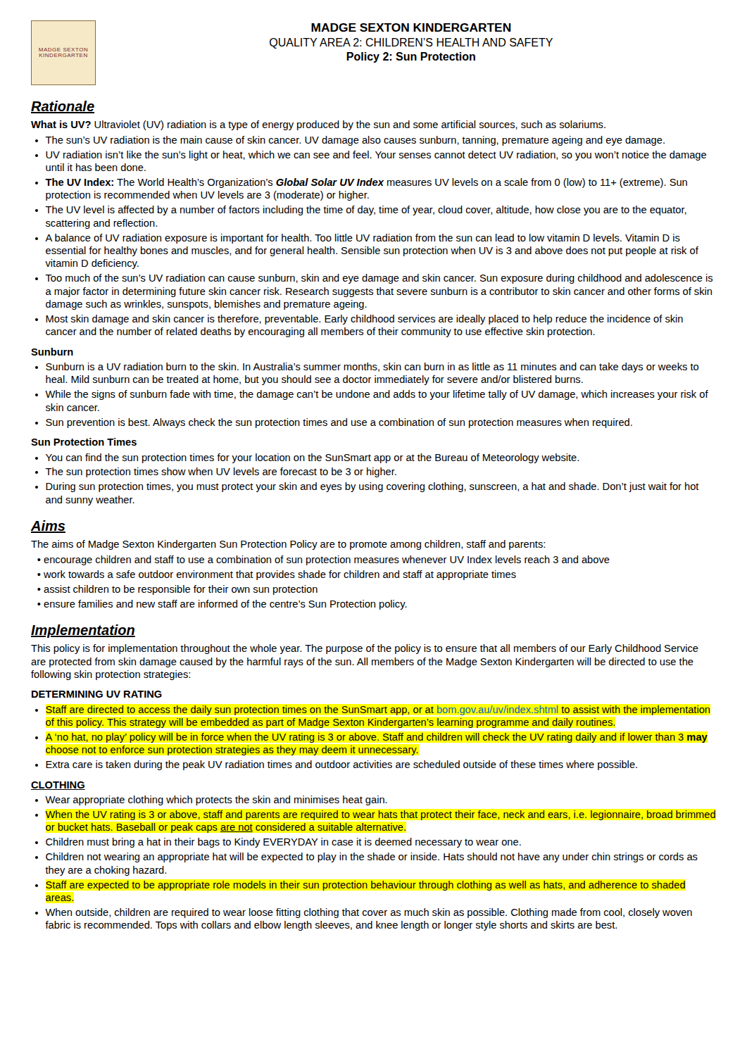MADGE SEXTON
KINDERGARTEN
MADGE SEXTON KINDERGARTEN
QUALITY AREA 2: CHILDREN’S HEALTH AND SAFETY
Policy 2: Sun Protection
Rationale
What is UV? Ultraviolet (UV) radiation is a type of energy produced by the sun and some artificial sources, such as solariums.
The sun’s UV radiation is the main cause of skin cancer. UV damage also causes sunburn, tanning, premature ageing and eye damage.
UV radiation isn’t like the sun’s light or heat, which we can see and feel. Your senses cannot detect UV radiation, so you won’t notice the damage until it has been done.
The UV Index: The World Health’s Organization’s Global Solar UV Index measures UV levels on a scale from 0 (low) to 11+ (extreme). Sun protection is recommended when UV levels are 3 (moderate) or higher.
The UV level is affected by a number of factors including the time of day, time of year, cloud cover, altitude, how close you are to the equator, scattering and reflection.
A balance of UV radiation exposure is important for health. Too little UV radiation from the sun can lead to low vitamin D levels. Vitamin D is essential for healthy bones and muscles, and for general health. Sensible sun protection when UV is 3 and above does not put people at risk of vitamin D deficiency.
Too much of the sun’s UV radiation can cause sunburn, skin and eye damage and skin cancer. Sun exposure during childhood and adolescence is a major factor in determining future skin cancer risk. Research suggests that severe sunburn is a contributor to skin cancer and other forms of skin damage such as wrinkles, sunspots, blemishes and premature ageing.
Most skin damage and skin cancer is therefore, preventable. Early childhood services are ideally placed to help reduce the incidence of skin cancer and the number of related deaths by encouraging all members of their community to use effective skin protection.
Sunburn
Sunburn is a UV radiation burn to the skin. In Australia’s summer months, skin can burn in as little as 11 minutes and can take days or weeks to heal. Mild sunburn can be treated at home, but you should see a doctor immediately for severe and/or blistered burns.
While the signs of sunburn fade with time, the damage can’t be undone and adds to your lifetime tally of UV damage, which increases your risk of skin cancer.
Sun prevention is best. Always check the sun protection times and use a combination of sun protection measures when required.
Sun Protection Times
You can find the sun protection times for your location on the SunSmart app or at the Bureau of Meteorology website.
The sun protection times show when UV levels are forecast to be 3 or higher.
During sun protection times, you must protect your skin and eyes by using covering clothing, sunscreen, a hat and shade. Don’t just wait for hot and sunny weather.
Aims
The aims of Madge Sexton Kindergarten Sun Protection Policy are to promote among children, staff and parents:
encourage children and staff to use a combination of sun protection measures whenever UV Index levels reach 3 and above
work towards a safe outdoor environment that provides shade for children and staff at appropriate times
assist children to be responsible for their own sun protection
ensure families and new staff are informed of the centre’s Sun Protection policy.
Implementation
This policy is for implementation throughout the whole year. The purpose of the policy is to ensure that all members of our Early Childhood Service are protected from skin damage caused by the harmful rays of the sun. All members of the Madge Sexton Kindergarten will be directed to use the following skin protection strategies:
DETERMINING UV RATING
Staff are directed to access the daily sun protection times on the SunSmart app, or at bom.gov.au/uv/index.shtml to assist with the implementation of this policy. This strategy will be embedded as part of Madge Sexton Kindergarten’s learning programme and daily routines.
A ‘no hat, no play’ policy will be in force when the UV rating is 3 or above. Staff and children will check the UV rating daily and if lower than 3 may choose not to enforce sun protection strategies as they may deem it unnecessary.
Extra care is taken during the peak UV radiation times and outdoor activities are scheduled outside of these times where possible.
CLOTHING
Wear appropriate clothing which protects the skin and minimises heat gain.
When the UV rating is 3 or above, staff and parents are required to wear hats that protect their face, neck and ears, i.e. legionnaire, broad brimmed or bucket hats. Baseball or peak caps are not considered a suitable alternative.
Children must bring a hat in their bags to Kindy EVERYDAY in case it is deemed necessary to wear one.
Children not wearing an appropriate hat will be expected to play in the shade or inside. Hats should not have any under chin strings or cords as they are a choking hazard.
Staff are expected to be appropriate role models in their sun protection behaviour through clothing as well as hats, and adherence to shaded areas.
When outside, children are required to wear loose fitting clothing that cover as much skin as possible. Clothing made from cool, closely woven fabric is recommended. Tops with collars and elbow length sleeves, and knee length or longer style shorts and skirts are best.